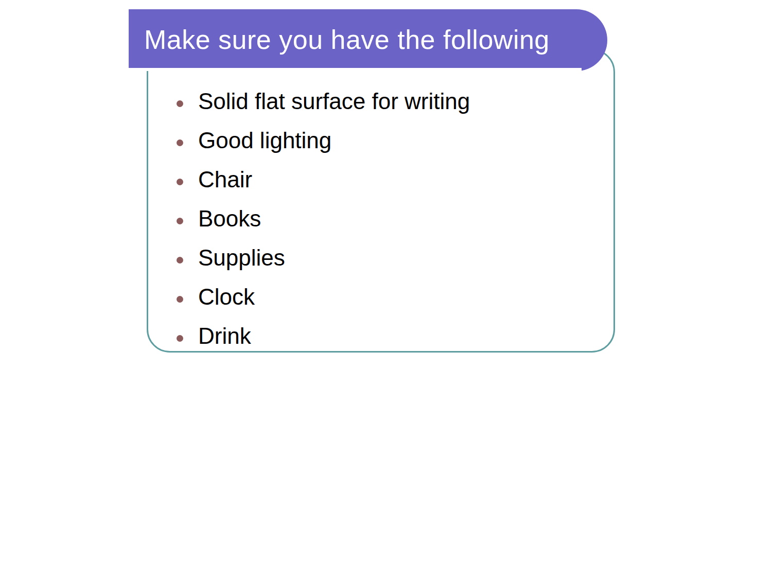Make sure you have the following
Solid flat surface for writing
Good lighting
Chair
Books
Supplies
Clock
Drink